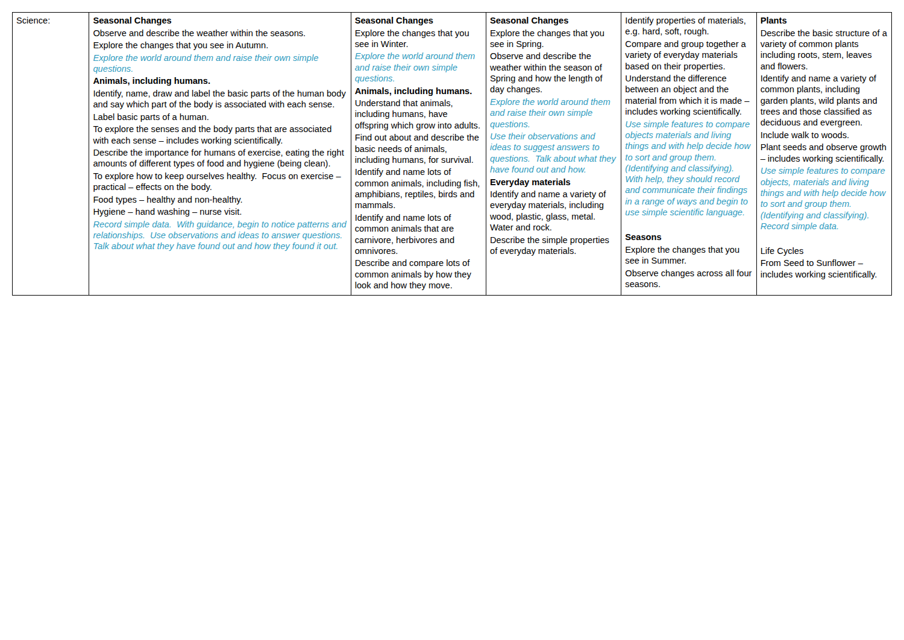| Science: | Seasonal Changes Observe and describe the weather within the seasons. Explore the changes that you see in Autumn. Explore the world around them and raise their own simple questions. Animals, including humans. Identify, name, draw and label the basic parts of the human body and say which part of the body is associated with each sense. Label basic parts of a human. To explore the senses and the body parts that are associated with each sense – includes working scientifically. Describe the importance for humans of exercise, eating the right amounts of different types of food and hygiene (being clean). To explore how to keep ourselves healthy. Focus on exercise – practical – effects on the body. Food types – healthy and non-healthy. Hygiene – hand washing – nurse visit. Record simple data. With guidance, begin to notice patterns and relationships. Use observations and ideas to answer questions. Talk about what they have found out and how they found it out. | Seasonal Changes Explore the changes that you see in Winter. Explore the world around them and raise their own simple questions. Animals, including humans. Understand that animals, including humans, have offspring which grow into adults. Find out about and describe the basic needs of animals, including humans, for survival. Identify and name lots of common animals, including fish, amphibians, reptiles, birds and mammals. Identify and name lots of common animals that are carnivore, herbivores and omnivores. Describe and compare lots of common animals by how they look and how they move. | Seasonal Changes Explore the changes that you see in Spring. Observe and describe the weather within the season of Spring and how the length of day changes. Explore the world around them and raise their own simple questions. Use their observations and ideas to suggest answers to questions. Talk about what they have found out and how. Everyday materials Identify and name a variety of everyday materials, including wood, plastic, glass, metal. Water and rock. Describe the simple properties of everyday materials. | Identify properties of materials, e.g. hard, soft, rough. Compare and group together a variety of everyday materials based on their properties. Understand the difference between an object and the material from which it is made – includes working scientifically. Use simple features to compare objects materials and living things and with help decide how to sort and group them. (Identifying and classifying). With help, they should record and communicate their findings in a range of ways and begin to use simple scientific language. Seasons Explore the changes that you see in Summer. Observe changes across all four seasons. | Plants Describe the basic structure of a variety of common plants including roots, stem, leaves and flowers. Identify and name a variety of common plants, including garden plants, wild plants and trees and those classified as deciduous and evergreen. Include walk to woods. Plant seeds and observe growth – includes working scientifically. Use simple features to compare objects, materials and living things and with help decide how to sort and group them. (Identifying and classifying). Record simple data. Life Cycles From Seed to Sunflower – includes working scientifically. |